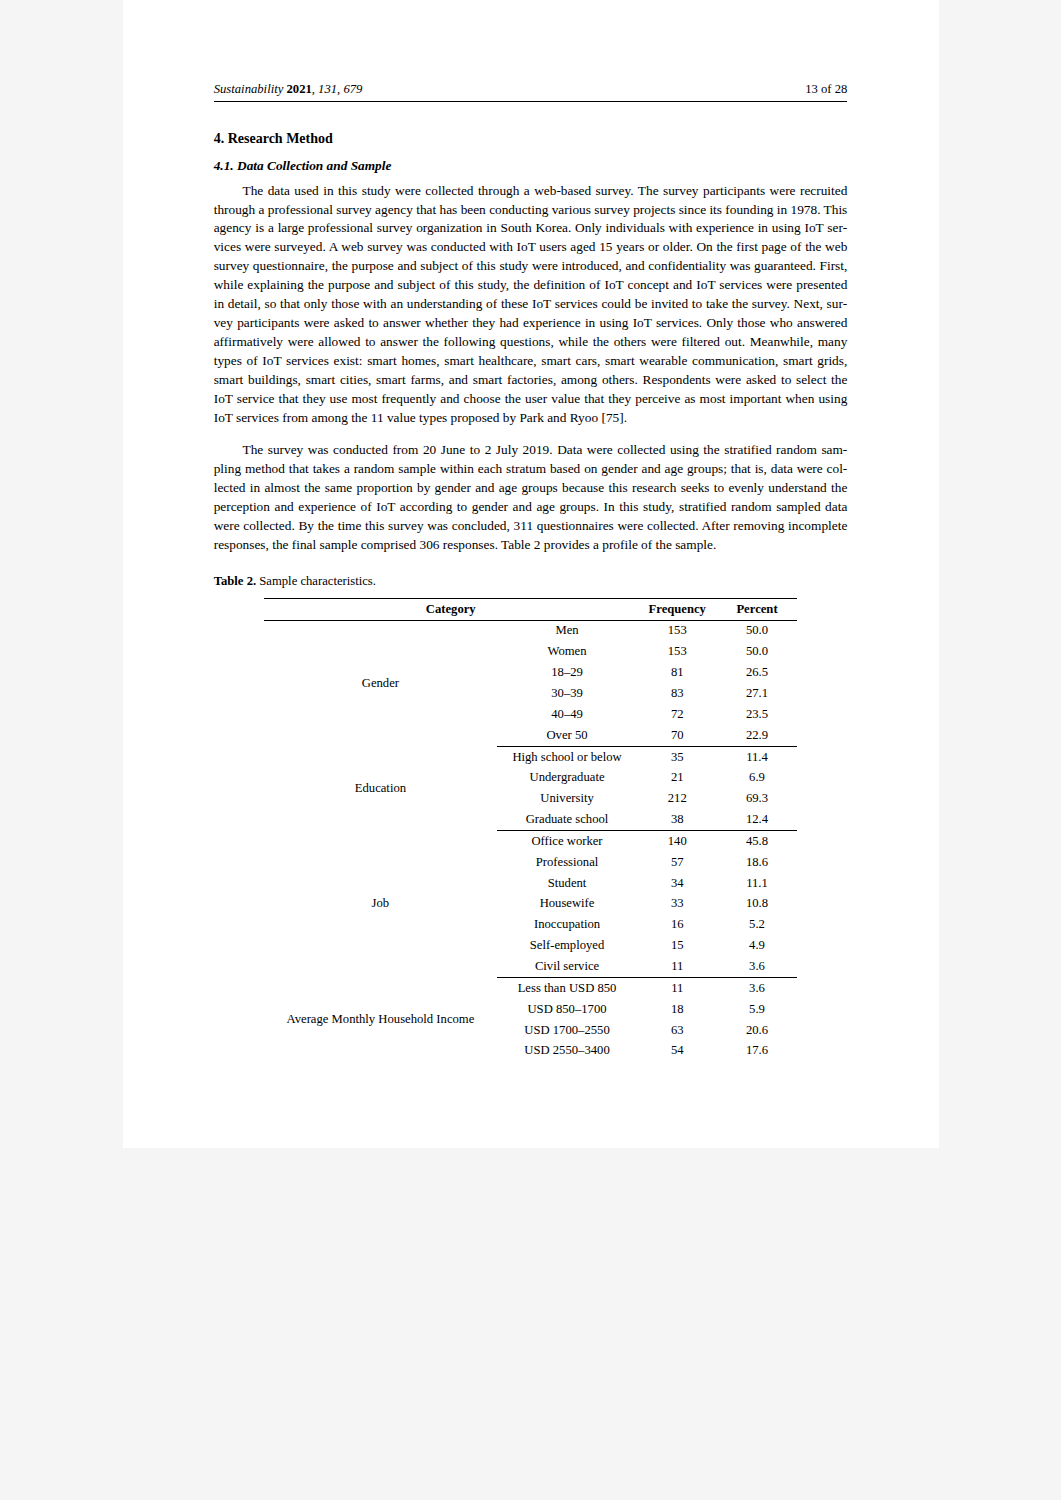Sustainability 2021, 131, 679
13 of 28
4. Research Method
4.1. Data Collection and Sample
The data used in this study were collected through a web-based survey. The survey participants were recruited through a professional survey agency that has been conducting various survey projects since its founding in 1978. This agency is a large professional survey organization in South Korea. Only individuals with experience in using IoT services were surveyed. A web survey was conducted with IoT users aged 15 years or older. On the first page of the web survey questionnaire, the purpose and subject of this study were introduced, and confidentiality was guaranteed. First, while explaining the purpose and subject of this study, the definition of IoT concept and IoT services were presented in detail, so that only those with an understanding of these IoT services could be invited to take the survey. Next, survey participants were asked to answer whether they had experience in using IoT services. Only those who answered affirmatively were allowed to answer the following questions, while the others were filtered out. Meanwhile, many types of IoT services exist: smart homes, smart healthcare, smart cars, smart wearable communication, smart grids, smart buildings, smart cities, smart farms, and smart factories, among others. Respondents were asked to select the IoT service that they use most frequently and choose the user value that they perceive as most important when using IoT services from among the 11 value types proposed by Park and Ryoo [75].
The survey was conducted from 20 June to 2 July 2019. Data were collected using the stratified random sampling method that takes a random sample within each stratum based on gender and age groups; that is, data were collected in almost the same proportion by gender and age groups because this research seeks to evenly understand the perception and experience of IoT according to gender and age groups. In this study, stratified random sampled data were collected. By the time this survey was concluded, 311 questionnaires were collected. After removing incomplete responses, the final sample comprised 306 responses. Table 2 provides a profile of the sample.
Table 2. Sample characteristics.
| Category | Frequency | Percent |
| --- | --- | --- |
| Gender | Men | 153 | 50.0 |
| Women | 153 | 50.0 |
| 18–29 | 81 | 26.5 |
| 30–39 | 83 | 27.1 |
| 40–49 | 72 | 23.5 |
| Over 50 | 70 | 22.9 |
| Education | High school or below | 35 | 11.4 |
| Undergraduate | 21 | 6.9 |
| University | 212 | 69.3 |
| Graduate school | 38 | 12.4 |
| Job | Office worker | 140 | 45.8 |
| Professional | 57 | 18.6 |
| Student | 34 | 11.1 |
| Housewife | 33 | 10.8 |
| Inoccupation | 16 | 5.2 |
| Self-employed | 15 | 4.9 |
| Civil service | 11 | 3.6 |
| Average Monthly Household Income | Less than USD 850 | 11 | 3.6 |
| USD 850–1700 | 18 | 5.9 |
| USD 1700–2550 | 63 | 20.6 |
| USD 2550–3400 | 54 | 17.6 |